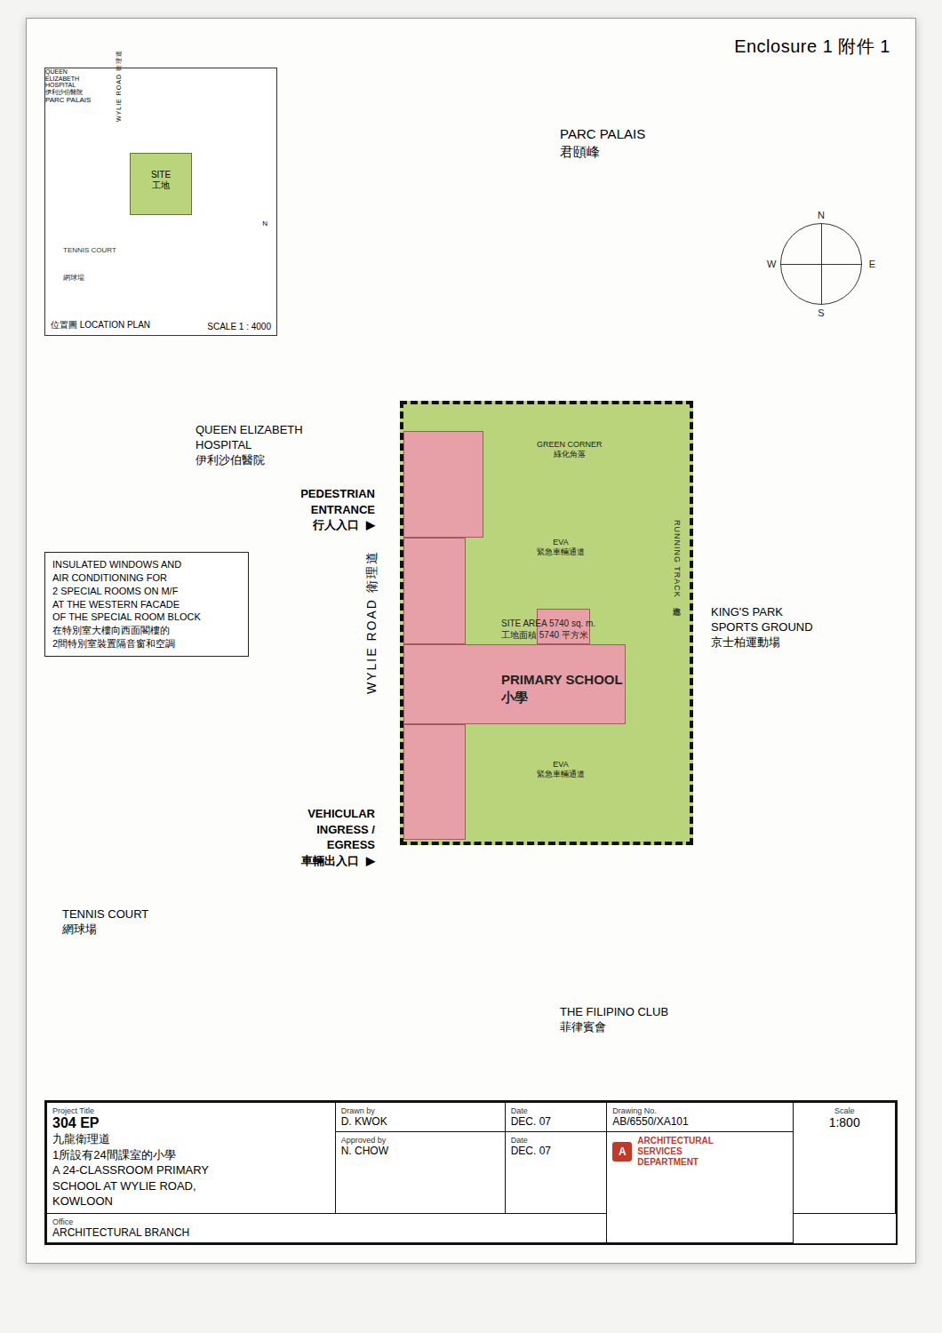Enclosure 1 附件 1
QUEEN ELIZABETH
HOSPITAL
伊利沙伯醫院
PARC PALAIS
SITE
工地
WYLIE ROAD 衛理道
TENNIS COURT
網球場
N
位置圖 LOCATION PLAN
SCALE 1 : 4000
N S E W
PARC PALAIS
君頤峰
QUEEN ELIZABETH
HOSPITAL
伊利沙伯醫院
KING'S PARK
SPORTS GROUND
京士柏運動場
TENNIS COURT
網球場
THE FILIPINO CLUB
菲律賓會
WYLIE ROAD 衛理道
INSULATED WINDOWS AND
AIR CONDITIONING FOR
2 SPECIAL ROOMS ON M/F
AT THE WESTERN FACADE
OF THE SPECIAL ROOM BLOCK
在特別室大樓向西面閣樓的
2間特別室裝置隔音窗和空調
PEDESTRIAN
ENTRANCE
行人入口 ▶
VEHICULAR
INGRESS /
EGRESS
車輛出入口 ▶
GREEN CORNER
綠化角落
EVA
緊急車輛通道
EVA
緊急車輛通道
RUNNING TRACK 跑道
SITE AREA 5740 sq. m.
工地面積 5740 平方米
PRIMARY SCHOOL
小學
| Project Title 304 EP 九龍衛理道 1所設有24間課室的小學 A 24-CLASSROOM PRIMARY SCHOOL AT WYLIE ROAD, KOWLOON | Drawn by D. KWOK | Date DEC. 07 | Drawing No. AB/6550/XA101 | Scale 1:800 |
| Approved by N. CHOW | Date DEC. 07 | A ARCHITECTURAL SERVICES DEPARTMENT |
| Office ARCHITECTURAL BRANCH |